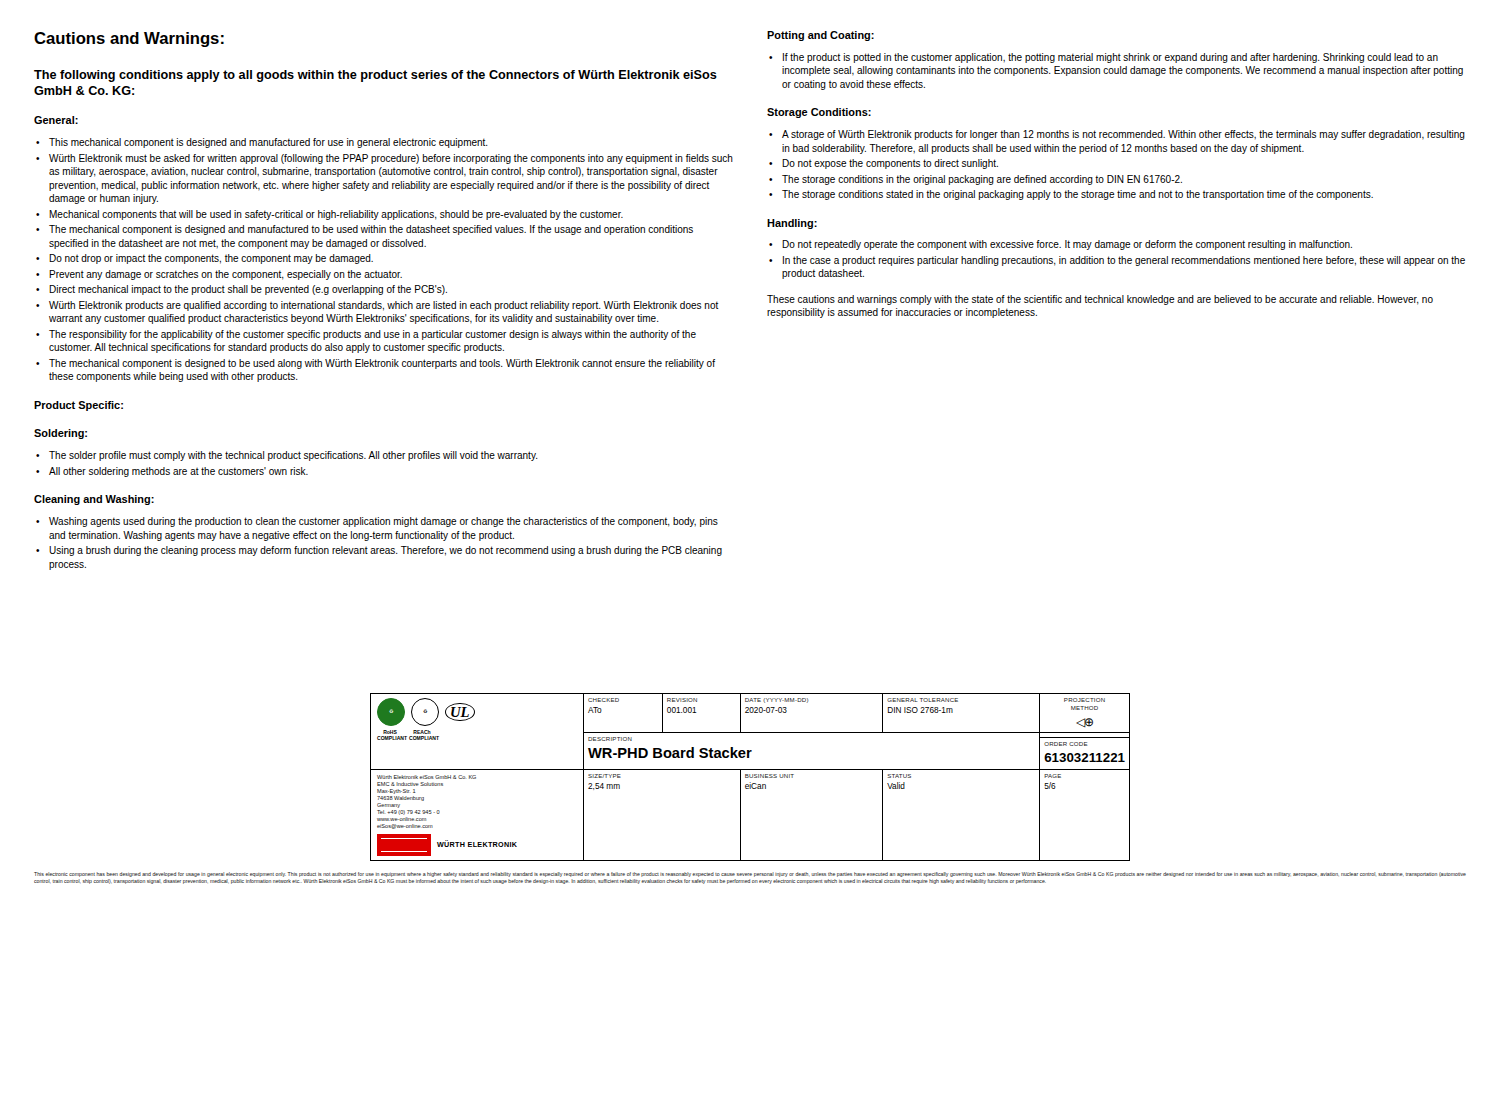Cautions and Warnings:
The following conditions apply to all goods within the product series of the Connectors of Würth Elektronik eiSos GmbH & Co. KG:
General:
This mechanical component is designed and manufactured for use in general electronic equipment.
Würth Elektronik must be asked for written approval (following the PPAP procedure) before incorporating the components into any equipment in fields such as military, aerospace, aviation, nuclear control, submarine, transportation (automotive control, train control, ship control), transportation signal, disaster prevention, medical, public information network, etc. where higher safety and reliability are especially required and/or if there is the possibility of direct damage or human injury.
Mechanical components that will be used in safety-critical or high-reliability applications, should be pre-evaluated by the customer.
The mechanical component is designed and manufactured to be used within the datasheet specified values. If the usage and operation conditions specified in the datasheet are not met, the component may be damaged or dissolved.
Do not drop or impact the components, the component may be damaged.
Prevent any damage or scratches on the component, especially on the actuator.
Direct mechanical impact to the product shall be prevented (e.g overlapping of the PCB's).
Würth Elektronik products are qualified according to international standards, which are listed in each product reliability report. Würth Elektronik does not warrant any customer qualified product characteristics beyond Würth Elektroniks' specifications, for its validity and sustainability over time.
The responsibility for the applicability of the customer specific products and use in a particular customer design is always within the authority of the customer. All technical specifications for standard products do also apply to customer specific products.
The mechanical component is designed to be used along with Würth Elektronik counterparts and tools. Würth Elektronik cannot ensure the reliability of these components while being used with other products.
Product Specific:
Soldering:
The solder profile must comply with the technical product specifications. All other profiles will void the warranty.
All other soldering methods are at the customers' own risk.
Cleaning and Washing:
Washing agents used during the production to clean the customer application might damage or change the characteristics of the component, body, pins and termination. Washing agents may have a negative effect on the long-term functionality of the product.
Using a brush during the cleaning process may deform function relevant areas. Therefore, we do not recommend using a brush during the PCB cleaning process.
Potting and Coating:
If the product is potted in the customer application, the potting material might shrink or expand during and after hardening. Shrinking could lead to an incomplete seal, allowing contaminants into the components. Expansion could damage the components. We recommend a manual inspection after potting or coating to avoid these effects.
Storage Conditions:
A storage of Würth Elektronik products for longer than 12 months is not recommended. Within other effects, the terminals may suffer degradation, resulting in bad solderability. Therefore, all products shall be used within the period of 12 months based on the day of shipment.
Do not expose the components to direct sunlight.
The storage conditions in the original packaging are defined according to DIN EN 61760-2.
The storage conditions stated in the original packaging apply to the storage time and not to the transportation time of the components.
Handling:
Do not repeatedly operate the component with excessive force. It may damage or deform the component resulting in malfunction.
In the case a product requires particular handling precautions, in addition to the general recommendations mentioned here before, these will appear on the product datasheet.
These cautions and warnings comply with the state of the scientific and technical knowledge and are believed to be accurate and reliable. However, no responsibility is assumed for inaccuracies or incompleteness.
| ♻ ♻ UL RoHS COMPLIANT REACh COMPLIANT | CHECKED ATo | REVISION 001.001 | DATE (YYYY-MM-DD) 2020-07-03 | GENERAL TOLERANCE DIN ISO 2768-1m | PROJECTION METHOD ◁⊕ |
| DESCRIPTION WR-PHD Board Stacker | |
| ORDER CODE 61303211221 |
| Würth Elektronik eiSos GmbH & Co. KG EMC & Inductive Solutions Max-Eyth-Str. 1 74638 Waldenburg Germany Tel. +49 (0) 79 42 945 - 0 www.we-online.com eiSos@we-online.com WÜRTH ELEKTRONIK | SIZE/TYPE 2,54 mm | BUSINESS UNIT eiCan | STATUS Valid | PAGE 5/6 |
This electronic component has been designed and developed for usage in general electronic equipment only. This product is not authorized for use in equipment where a higher safety standard and reliability standard is especially required or where a failure of the product is reasonably expected to cause severe personal injury or death, unless the parties have executed an agreement specifically governing such use. Moreover Würth Elektronik eiSos GmbH & Co KG products are neither designed nor intended for use in areas such as military, aerospace, aviation, nuclear control, submarine, transportation (automotive control, train control, ship control), transportation signal, disaster prevention, medical, public information network etc.. Würth Elektronik eiSos GmbH & Co KG must be informed about the intent of such usage before the design-in stage. In addition, sufficient reliability evaluation checks for safety must be performed on every electronic component which is used in electrical circuits that require high safety and reliability functions or performance.